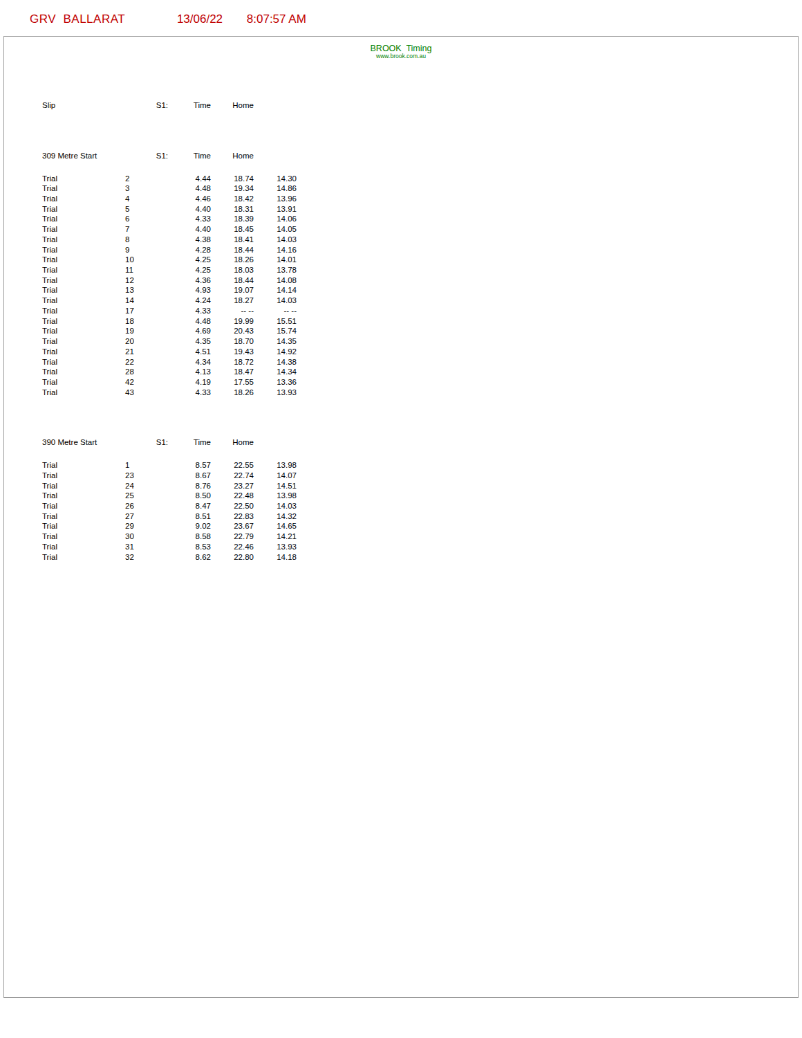GRV BALLARAT 13/06/22 8:07:57 AM
BROOK Timing
www.brook.com.au
| Slip | S1: | Time | Home | |
| 309 Metre Start | S1: | Time | Home | |
| Trial | 2 | 4.44 | 18.74 | 14.30 |
| Trial | 3 | 4.48 | 19.34 | 14.86 |
| Trial | 4 | 4.46 | 18.42 | 13.96 |
| Trial | 5 | 4.40 | 18.31 | 13.91 |
| Trial | 6 | 4.33 | 18.39 | 14.06 |
| Trial | 7 | 4.40 | 18.45 | 14.05 |
| Trial | 8 | 4.38 | 18.41 | 14.03 |
| Trial | 9 | 4.28 | 18.44 | 14.16 |
| Trial | 10 | 4.25 | 18.26 | 14.01 |
| Trial | 11 | 4.25 | 18.03 | 13.78 |
| Trial | 12 | 4.36 | 18.44 | 14.08 |
| Trial | 13 | 4.93 | 19.07 | 14.14 |
| Trial | 14 | 4.24 | 18.27 | 14.03 |
| Trial | 17 | 4.33 | -- -- | -- -- |
| Trial | 18 | 4.48 | 19.99 | 15.51 |
| Trial | 19 | 4.69 | 20.43 | 15.74 |
| Trial | 20 | 4.35 | 18.70 | 14.35 |
| Trial | 21 | 4.51 | 19.43 | 14.92 |
| Trial | 22 | 4.34 | 18.72 | 14.38 |
| Trial | 28 | 4.13 | 18.47 | 14.34 |
| Trial | 42 | 4.19 | 17.55 | 13.36 |
| Trial | 43 | 4.33 | 18.26 | 13.93 |
| 390 Metre Start | S1: | Time | Home | |
| Trial | 1 | 8.57 | 22.55 | 13.98 |
| Trial | 23 | 8.67 | 22.74 | 14.07 |
| Trial | 24 | 8.76 | 23.27 | 14.51 |
| Trial | 25 | 8.50 | 22.48 | 13.98 |
| Trial | 26 | 8.47 | 22.50 | 14.03 |
| Trial | 27 | 8.51 | 22.83 | 14.32 |
| Trial | 29 | 9.02 | 23.67 | 14.65 |
| Trial | 30 | 8.58 | 22.79 | 14.21 |
| Trial | 31 | 8.53 | 22.46 | 13.93 |
| Trial | 32 | 8.62 | 22.80 | 14.18 |